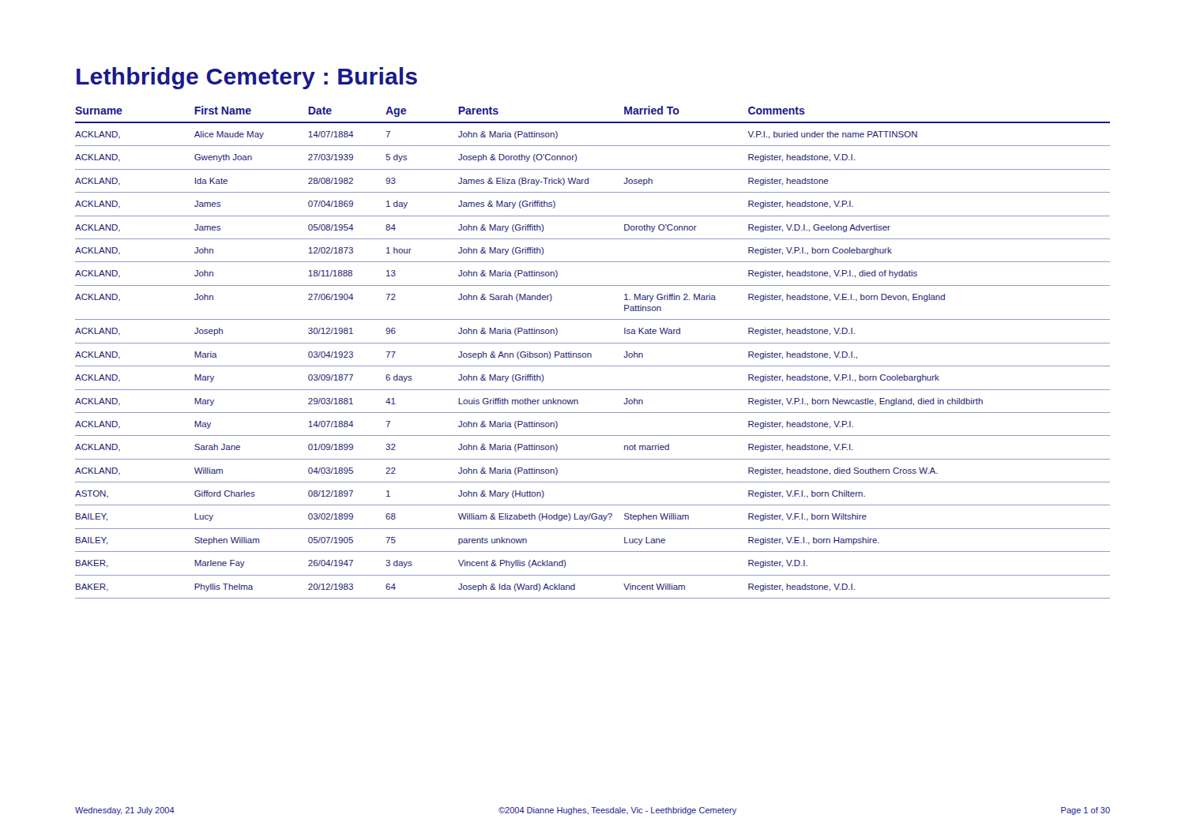Lethbridge Cemetery : Burials
| Surname | First Name | Date | Age | Parents | Married To | Comments |
| --- | --- | --- | --- | --- | --- | --- |
| ACKLAND, | Alice Maude May | 14/07/1884 | 7 | John & Maria (Pattinson) | | V.P.I., buried under the name PATTINSON |
| ACKLAND, | Gwenyth Joan | 27/03/1939 | 5 dys | Joseph & Dorothy (O'Connor) | | Register, headstone, V.D.I. |
| ACKLAND, | Ida Kate | 28/08/1982 | 93 | James & Eliza (Bray-Trick) Ward | Joseph | Register, headstone |
| ACKLAND, | James | 07/04/1869 | 1 day | James & Mary (Griffiths) | | Register, headstone, V.P.I. |
| ACKLAND, | James | 05/08/1954 | 84 | John & Mary (Griffith) | Dorothy O'Connor | Register, V.D.I., Geelong Advertiser |
| ACKLAND, | John | 12/02/1873 | 1 hour | John & Mary (Griffith) | | Register, V.P.I., born Coolebarghurk |
| ACKLAND, | John | 18/11/1888 | 13 | John & Maria (Pattinson) | | Register, headstone, V.P.I., died of hydatis |
| ACKLAND, | John | 27/06/1904 | 72 | John & Sarah (Mander) | 1. Mary Griffin 2. Maria Pattinson | Register, headstone, V.E.I., born Devon, England |
| ACKLAND, | Joseph | 30/12/1981 | 96 | John & Maria (Pattinson) | Isa Kate Ward | Register, headstone, V.D.I. |
| ACKLAND, | Maria | 03/04/1923 | 77 | Joseph & Ann (Gibson) Pattinson | John | Register, headstone, V.D.I., |
| ACKLAND, | Mary | 03/09/1877 | 6 days | John & Mary (Griffith) | | Register, headstone, V.P.I., born Coolebarghurk |
| ACKLAND, | Mary | 29/03/1881 | 41 | Louis Griffith mother unknown | John | Register, V.P.I., born Newcastle, England, died in childbirth |
| ACKLAND, | May | 14/07/1884 | 7 | John & Maria (Pattinson) | | Register, headstone, V.P.I. |
| ACKLAND, | Sarah Jane | 01/09/1899 | 32 | John & Maria (Pattinson) | not married | Register, headstone, V.F.I. |
| ACKLAND, | William | 04/03/1895 | 22 | John & Maria (Pattinson) | | Register, headstone, died Southern Cross W.A. |
| ASTON, | Gifford Charles | 08/12/1897 | 1 | John & Mary (Hutton) | | Register, V.F.I., born Chiltern. |
| BAILEY, | Lucy | 03/02/1899 | 68 | William & Elizabeth (Hodge) Lay/Gay? | Stephen William | Register, V.F.I., born Wiltshire |
| BAILEY, | Stephen William | 05/07/1905 | 75 | parents unknown | Lucy Lane | Register, V.E.I., born Hampshire. |
| BAKER, | Marlene Fay | 26/04/1947 | 3 days | Vincent & Phyllis (Ackland) | | Register, V.D.I. |
| BAKER, | Phyllis Thelma | 20/12/1983 | 64 | Joseph & Ida (Ward) Ackland | Vincent William | Register, headstone, V.D.I. |
Wednesday, 21 July 2004
©2004 Dianne Hughes, Teesdale, Vic - Leethbridge Cemetery
Page 1 of 30